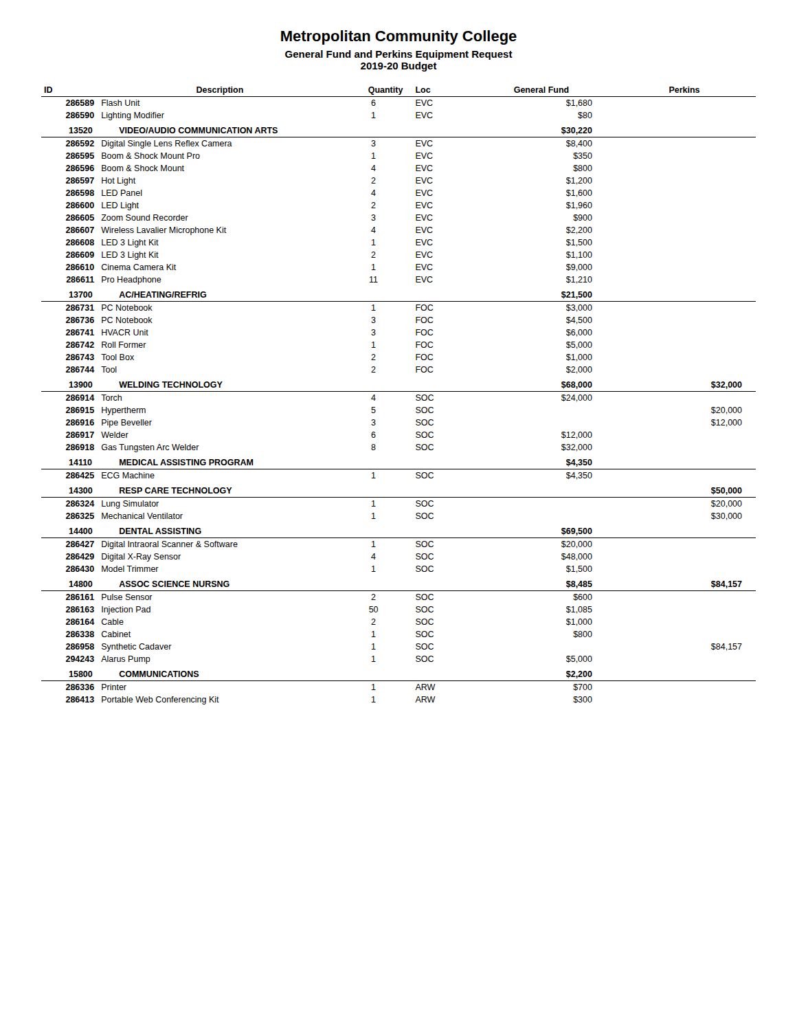Metropolitan Community College
General Fund and Perkins Equipment Request
2019-20 Budget
| ID | Description | Quantity | Loc | General Fund | Perkins |
| --- | --- | --- | --- | --- | --- |
| 286589 | Flash Unit | 6 | EVC | $1,680 | |
| 286590 | Lighting Modifier | 1 | EVC | $80 | |
| 13520 | VIDEO/AUDIO COMMUNICATION ARTS | | | $30,220 | |
| 286592 | Digital Single Lens Reflex Camera | 3 | EVC | $8,400 | |
| 286595 | Boom & Shock Mount Pro | 1 | EVC | $350 | |
| 286596 | Boom & Shock Mount | 4 | EVC | $800 | |
| 286597 | Hot Light | 2 | EVC | $1,200 | |
| 286598 | LED Panel | 4 | EVC | $1,600 | |
| 286600 | LED Light | 2 | EVC | $1,960 | |
| 286605 | Zoom Sound Recorder | 3 | EVC | $900 | |
| 286607 | Wireless Lavalier Microphone Kit | 4 | EVC | $2,200 | |
| 286608 | LED 3 Light Kit | 1 | EVC | $1,500 | |
| 286609 | LED 3 Light Kit | 2 | EVC | $1,100 | |
| 286610 | Cinema Camera Kit | 1 | EVC | $9,000 | |
| 286611 | Pro Headphone | 11 | EVC | $1,210 | |
| 13700 | AC/HEATING/REFRIG | | | $21,500 | |
| 286731 | PC Notebook | 1 | FOC | $3,000 | |
| 286736 | PC Notebook | 3 | FOC | $4,500 | |
| 286741 | HVACR Unit | 3 | FOC | $6,000 | |
| 286742 | Roll Former | 1 | FOC | $5,000 | |
| 286743 | Tool Box | 2 | FOC | $1,000 | |
| 286744 | Tool | 2 | FOC | $2,000 | |
| 13900 | WELDING TECHNOLOGY | | | $68,000 | $32,000 |
| 286914 | Torch | 4 | SOC | $24,000 | |
| 286915 | Hypertherm | 5 | SOC | | $20,000 |
| 286916 | Pipe Beveller | 3 | SOC | | $12,000 |
| 286917 | Welder | 6 | SOC | $12,000 | |
| 286918 | Gas Tungsten Arc Welder | 8 | SOC | $32,000 | |
| 14110 | MEDICAL ASSISTING PROGRAM | | | $4,350 | |
| 286425 | ECG Machine | 1 | SOC | $4,350 | |
| 14300 | RESP CARE TECHNOLOGY | | | | $50,000 |
| 286324 | Lung Simulator | 1 | SOC | | $20,000 |
| 286325 | Mechanical Ventilator | 1 | SOC | | $30,000 |
| 14400 | DENTAL ASSISTING | | | $69,500 | |
| 286427 | Digital Intraoral Scanner & Software | 1 | SOC | $20,000 | |
| 286429 | Digital X-Ray Sensor | 4 | SOC | $48,000 | |
| 286430 | Model Trimmer | 1 | SOC | $1,500 | |
| 14800 | ASSOC SCIENCE NURSNG | | | $8,485 | $84,157 |
| 286161 | Pulse Sensor | 2 | SOC | $600 | |
| 286163 | Injection Pad | 50 | SOC | $1,085 | |
| 286164 | Cable | 2 | SOC | $1,000 | |
| 286338 | Cabinet | 1 | SOC | $800 | |
| 286958 | Synthetic Cadaver | 1 | SOC | | $84,157 |
| 294243 | Alarus Pump | 1 | SOC | $5,000 | |
| 15800 | COMMUNICATIONS | | | $2,200 | |
| 286336 | Printer | 1 | ARW | $700 | |
| 286413 | Portable Web Conferencing Kit | 1 | ARW | $300 | |